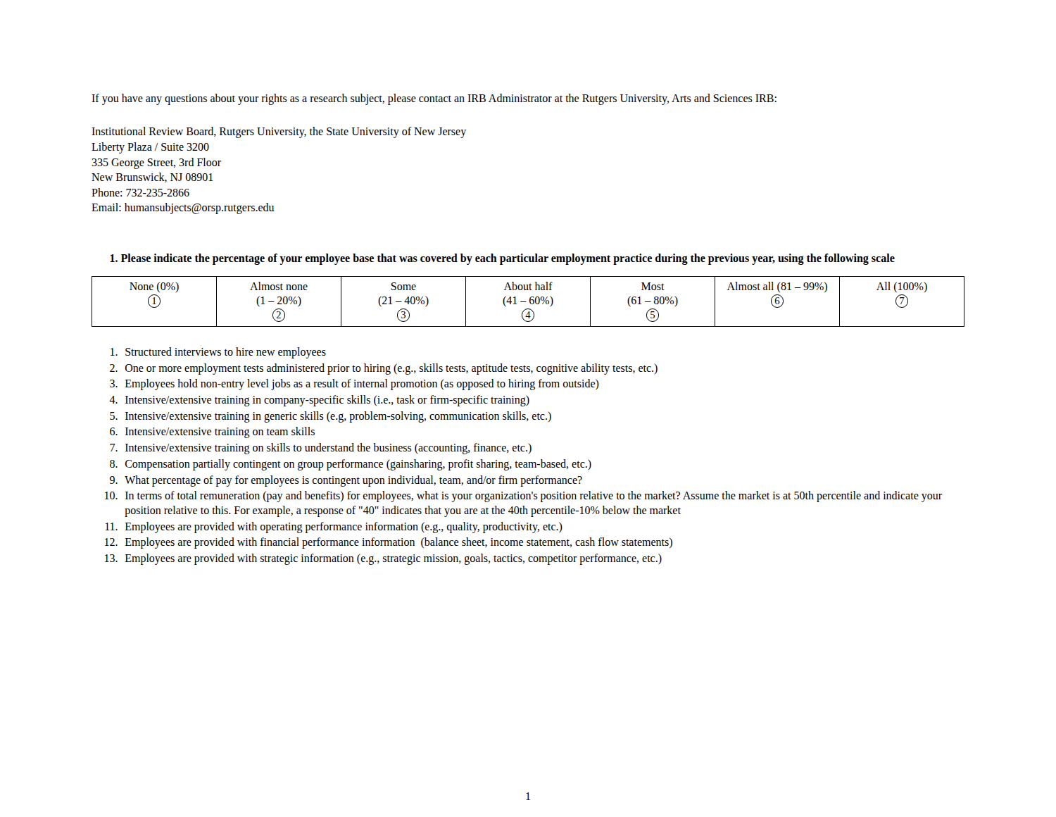If you have any questions about your rights as a research subject, please contact an IRB Administrator at the Rutgers University, Arts and Sciences IRB:
Institutional Review Board, Rutgers University, the State University of New Jersey
Liberty Plaza / Suite 3200
335 George Street, 3rd Floor
New Brunswick, NJ 08901
Phone: 732-235-2866
Email: humansubjects@orsp.rutgers.edu
Please indicate the percentage of your employee base that was covered by each particular employment practice during the previous year, using the following scale
| None (0%) 1 | Almost none (1 – 20%) 2 | Some (21 – 40%) 3 | About half (41 – 60%) 4 | Most (61 – 80%) 5 | Almost all (81 – 99%) 6 | All (100%) 7 |
Structured interviews to hire new employees
One or more employment tests administered prior to hiring (e.g., skills tests, aptitude tests, cognitive ability tests, etc.)
Employees hold non-entry level jobs as a result of internal promotion (as opposed to hiring from outside)
Intensive/extensive training in company-specific skills (i.e., task or firm-specific training)
Intensive/extensive training in generic skills (e.g, problem-solving, communication skills, etc.)
Intensive/extensive training on team skills
Intensive/extensive training on skills to understand the business (accounting, finance, etc.)
Compensation partially contingent on group performance (gainsharing, profit sharing, team-based, etc.)
What percentage of pay for employees is contingent upon individual, team, and/or firm performance?
In terms of total remuneration (pay and benefits) for employees, what is your organization's position relative to the market? Assume the market is at 50th percentile and indicate your position relative to this. For example, a response of "40" indicates that you are at the 40th percentile-10% below the market
Employees are provided with operating performance information (e.g., quality, productivity, etc.)
Employees are provided with financial performance information (balance sheet, income statement, cash flow statements)
Employees are provided with strategic information (e.g., strategic mission, goals, tactics, competitor performance, etc.)
1